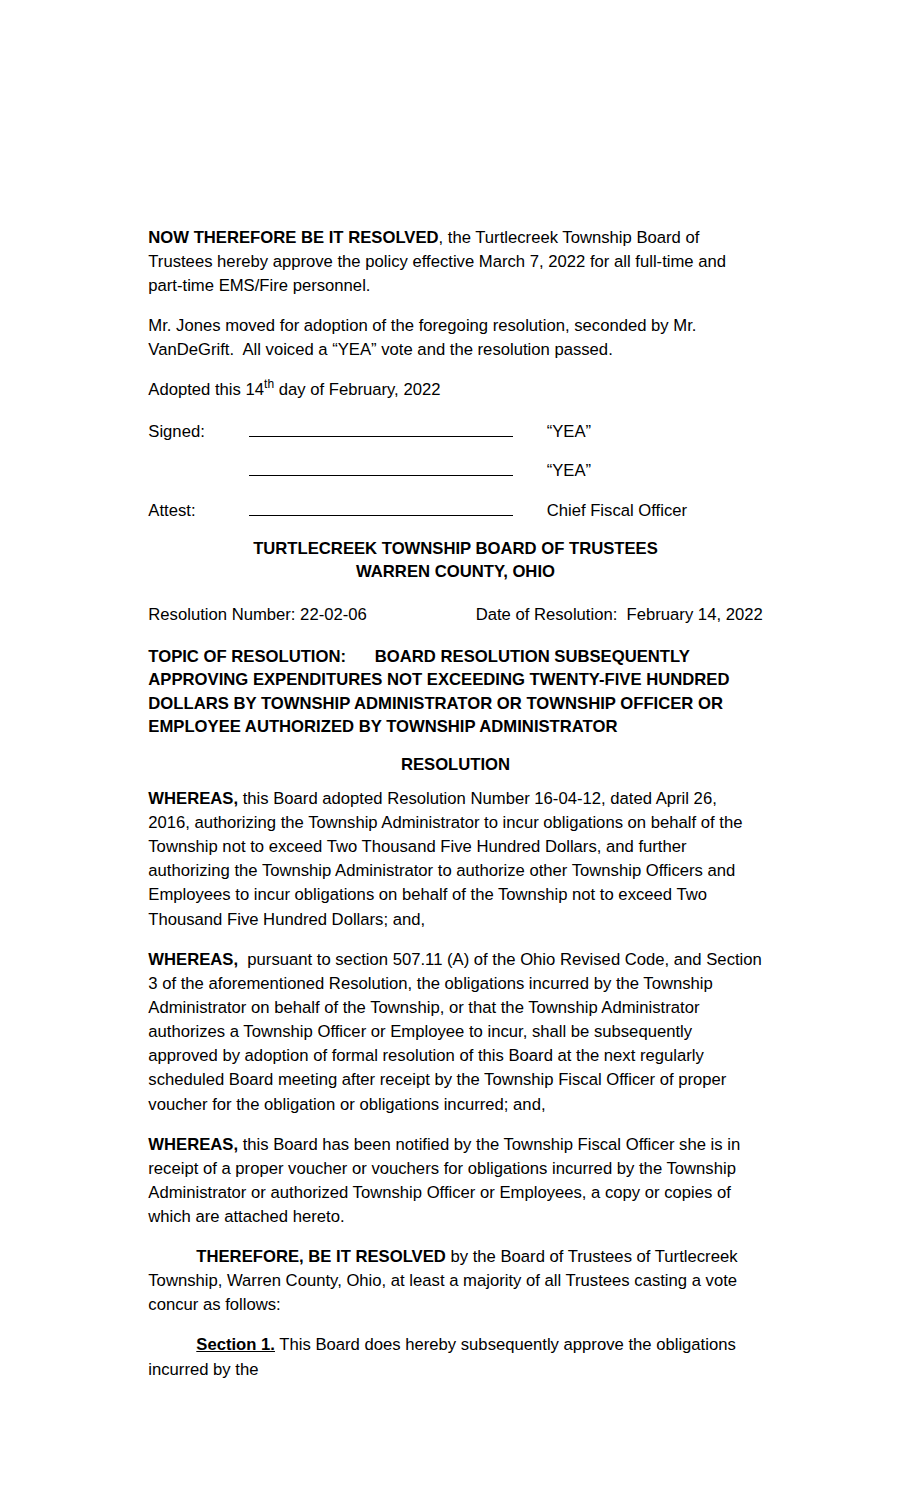NOW THEREFORE BE IT RESOLVED, the Turtlecreek Township Board of Trustees hereby approve the policy effective March 7, 2022 for all full-time and part-time EMS/Fire personnel.
Mr. Jones moved for adoption of the foregoing resolution, seconded by Mr. VanDeGrift. All voiced a “YEA” vote and the resolution passed.
Adopted this 14th day of February, 2022
Signed: “YEA”
“YEA”
Attest: Chief Fiscal Officer
TURTLECREEK TOWNSHIP BOARD OF TRUSTEES
WARREN COUNTY, OHIO
Resolution Number: 22-02-06 Date of Resolution: February 14, 2022
TOPIC OF RESOLUTION: BOARD RESOLUTION SUBSEQUENTLY APPROVING EXPENDITURES NOT EXCEEDING TWENTY-FIVE HUNDRED DOLLARS BY TOWNSHIP ADMINISTRATOR OR TOWNSHIP OFFICER OR EMPLOYEE AUTHORIZED BY TOWNSHIP ADMINISTRATOR
RESOLUTION
WHEREAS, this Board adopted Resolution Number 16-04-12, dated April 26, 2016, authorizing the Township Administrator to incur obligations on behalf of the Township not to exceed Two Thousand Five Hundred Dollars, and further authorizing the Township Administrator to authorize other Township Officers and Employees to incur obligations on behalf of the Township not to exceed Two Thousand Five Hundred Dollars; and,
WHEREAS, pursuant to section 507.11 (A) of the Ohio Revised Code, and Section 3 of the aforementioned Resolution, the obligations incurred by the Township Administrator on behalf of the Township, or that the Township Administrator authorizes a Township Officer or Employee to incur, shall be subsequently approved by adoption of formal resolution of this Board at the next regularly scheduled Board meeting after receipt by the Township Fiscal Officer of proper voucher for the obligation or obligations incurred; and,
WHEREAS, this Board has been notified by the Township Fiscal Officer she is in receipt of a proper voucher or vouchers for obligations incurred by the Township Administrator or authorized Township Officer or Employees, a copy or copies of which are attached hereto.
THEREFORE, BE IT RESOLVED by the Board of Trustees of Turtlecreek Township, Warren County, Ohio, at least a majority of all Trustees casting a vote concur as follows:
Section 1. This Board does hereby subsequently approve the obligations incurred by the